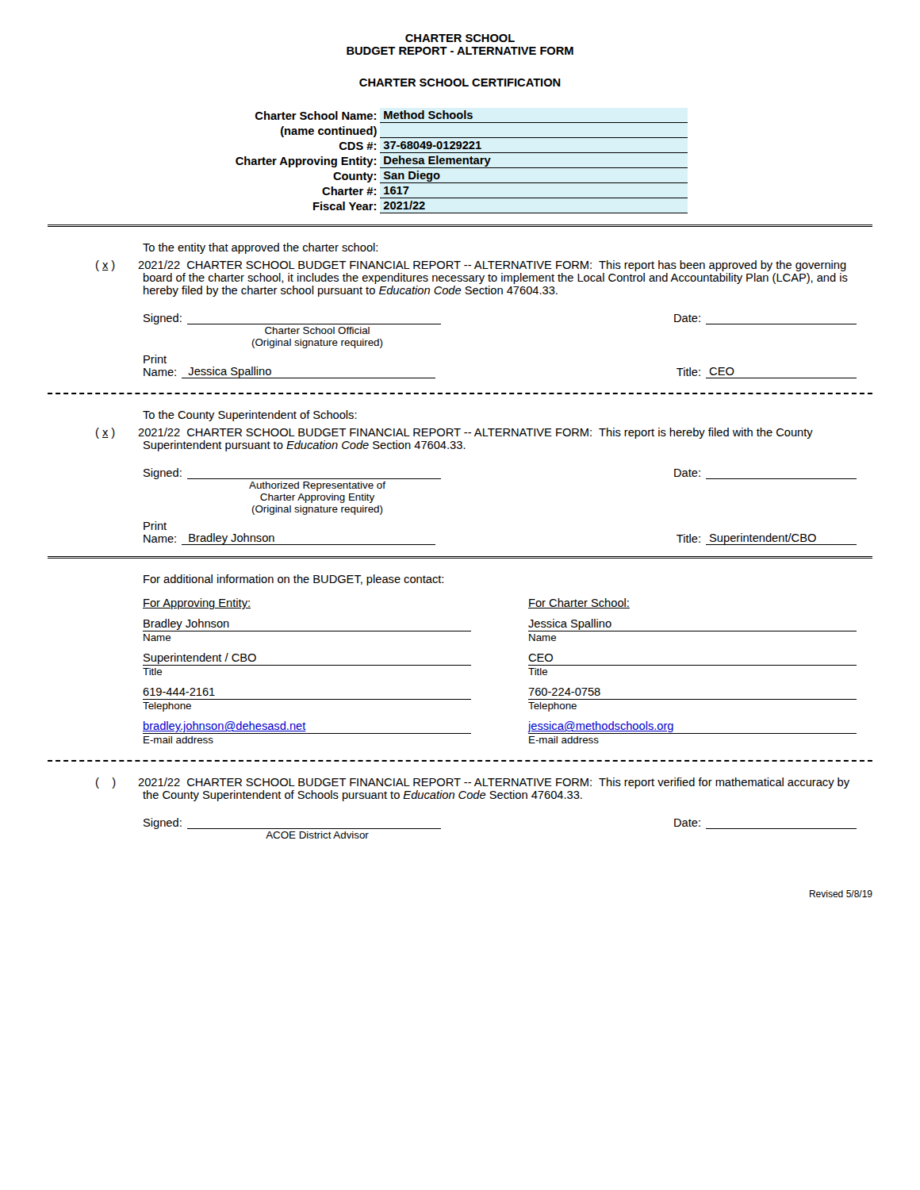CHARTER SCHOOL
BUDGET REPORT - ALTERNATIVE FORM
CHARTER SCHOOL CERTIFICATION
| Charter School Name: | Method Schools |
| (name continued) | |
| CDS #: | 37-68049-0129221 |
| Charter Approving Entity: | Dehesa Elementary |
| County: | San Diego |
| Charter #: | 1617 |
| Fiscal Year: | 2021/22 |
To the entity that approved the charter school:
( x ) 2021/22 CHARTER SCHOOL BUDGET FINANCIAL REPORT -- ALTERNATIVE FORM: This report has been approved by the governing board of the charter school, it includes the expenditures necessary to implement the Local Control and Accountability Plan (LCAP), and is hereby filed by the charter school pursuant to Education Code Section 47604.33.
Signed:
Date:
Charter School Official
(Original signature required)
Print
Name: Jessica Spallino
Title: CEO
To the County Superintendent of Schools:
( x ) 2021/22 CHARTER SCHOOL BUDGET FINANCIAL REPORT -- ALTERNATIVE FORM: This report is hereby filed with the County Superintendent pursuant to Education Code Section 47604.33.
Signed:
Date:
Authorized Representative of
Charter Approving Entity
(Original signature required)
Print
Name: Bradley Johnson
Title: Superintendent/CBO
For additional information on the BUDGET, please contact:
For Approving Entity:
Bradley Johnson
Name
Superintendent / CBO
Title
619-444-2161
Telephone
bradley.johnson@dehesasd.net
E-mail address
For Charter School:
Jessica Spallino
Name
CEO
Title
760-224-0758
Telephone
jessica@methodschools.org
E-mail address
( ) 2021/22 CHARTER SCHOOL BUDGET FINANCIAL REPORT -- ALTERNATIVE FORM: This report verified for mathematical accuracy by the County Superintendent of Schools pursuant to Education Code Section 47604.33.
Signed:
Date:
ACOE District Advisor
Revised 5/8/19